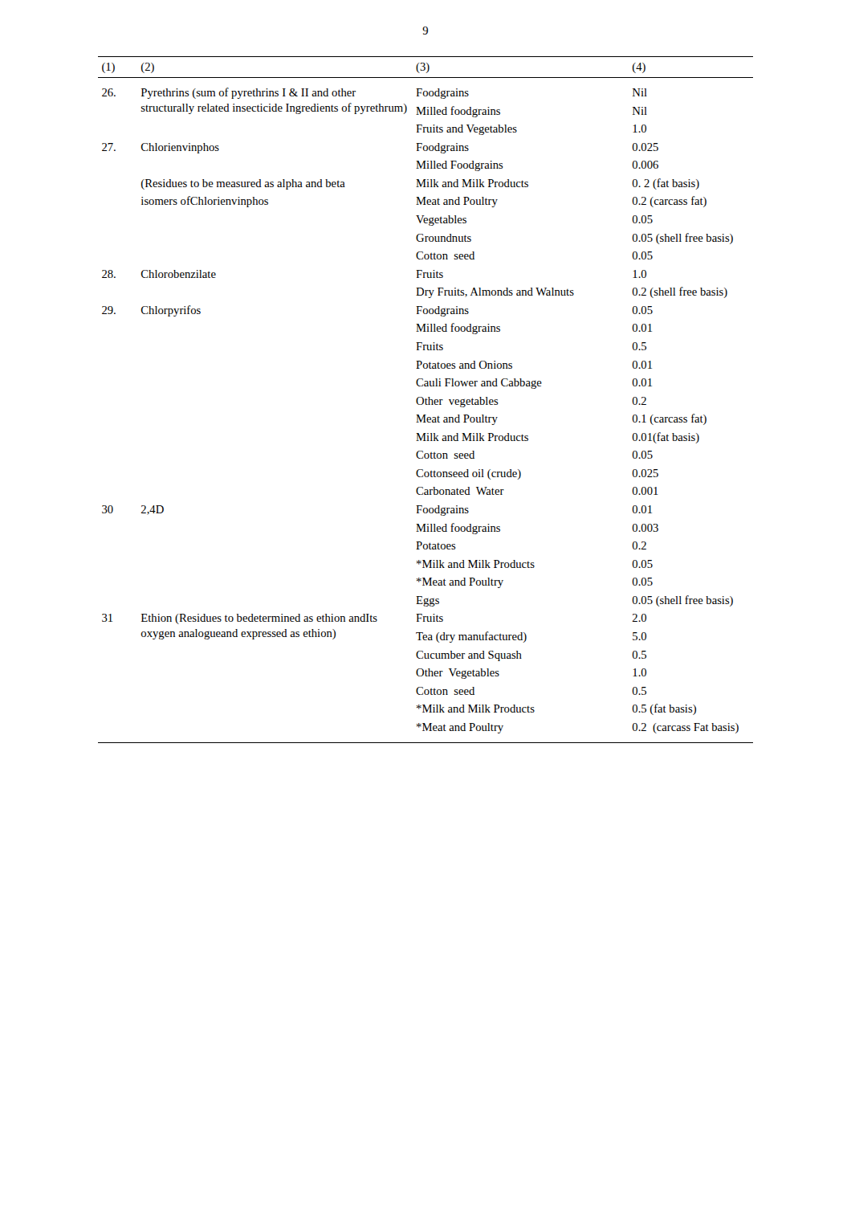9
| (1) | (2) | (3) | (4) |
| --- | --- | --- | --- |
| 26. | Pyrethrins (sum of pyrethrins I & II and other structurally related insecticide Ingredients of pyrethrum) | Foodgrains | Nil |
| Milled foodgrains | Nil |
| Fruits and Vegetables | 1.0 |
| 27. | Chlorienvinphos | Foodgrains | 0.025 |
| | Milled Foodgrains | 0.006 |
| (Residues to be measured as alpha and beta | Milk and Milk Products | 0. 2 (fat basis) |
| isomers ofChlorienvinphos | Meat and Poultry | 0.2 (carcass fat) |
| | Vegetables | 0.05 |
| | Groundnuts | 0.05 (shell free basis) |
| | Cotton seed | 0.05 |
| 28. | Chlorobenzilate | Fruits | 1.0 |
| Dry Fruits, Almonds and Walnuts | 0.2 (shell free basis) |
| 29. | Chlorpyrifos | Foodgrains | 0.05 |
| Milled foodgrains | 0.01 |
| Fruits | 0.5 |
| Potatoes and Onions | 0.01 |
| Cauli Flower and Cabbage | 0.01 |
| Other vegetables | 0.2 |
| Meat and Poultry | 0.1 (carcass fat) |
| Milk and Milk Products | 0.01(fat basis) |
| Cotton seed | 0.05 |
| Cottonseed oil (crude) | 0.025 |
| Carbonated Water | 0.001 |
| 30 | 2,4D | Foodgrains | 0.01 |
| Milled foodgrains | 0.003 |
| Potatoes | 0.2 |
| *Milk and Milk Products | 0.05 |
| *Meat and Poultry | 0.05 |
| Eggs | 0.05 (shell free basis) |
| 31 | Ethion (Residues to bedetermined as ethion andIts oxygen analogueand expressed as ethion) | Fruits | 2.0 |
| Tea (dry manufactured) | 5.0 |
| Cucumber and Squash | 0.5 |
| Other Vegetables | 1.0 |
| Cotton seed | 0.5 |
| *Milk and Milk Products | 0.5 (fat basis) |
| *Meat and Poultry | 0.2 (carcass Fat basis) |